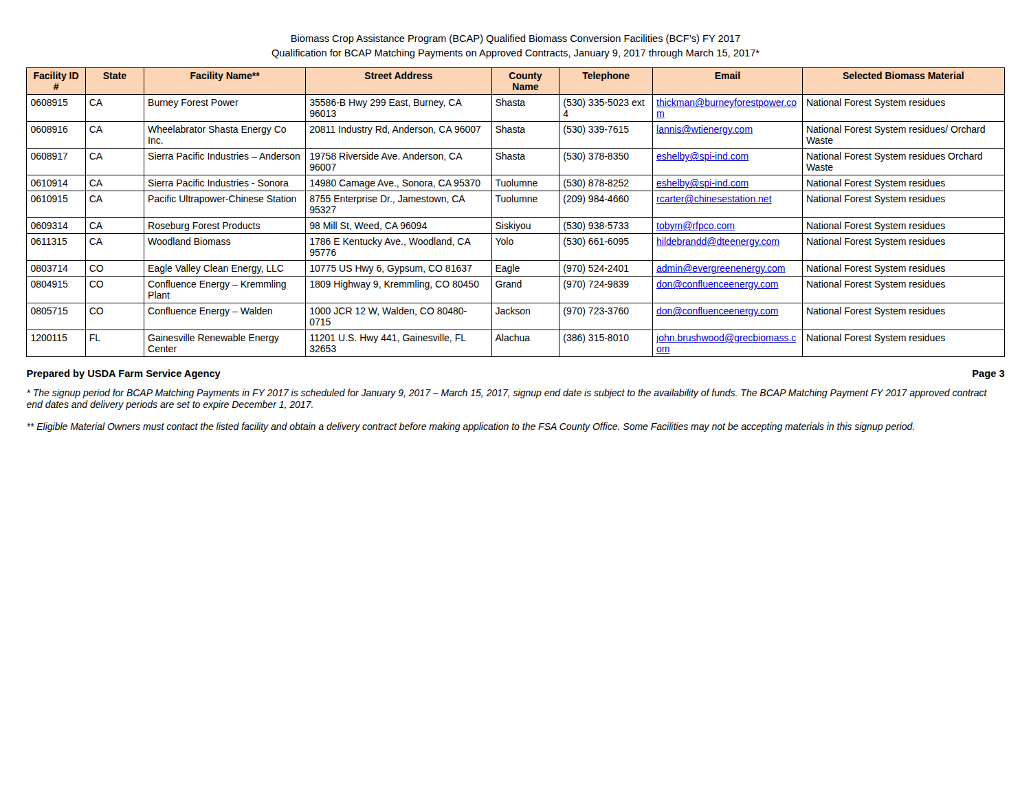Biomass Crop Assistance Program (BCAP) Qualified Biomass Conversion Facilities (BCF’s) FY 2017
Qualification for BCAP Matching Payments on Approved Contracts, January 9, 2017 through March 15, 2017*
| Facility ID # | State | Facility Name** | Street Address | County Name | Telephone | Email | Selected Biomass Material |
| --- | --- | --- | --- | --- | --- | --- | --- |
| 0608915 | CA | Burney Forest Power | 35586-B Hwy 299 East, Burney, CA 96013 | Shasta | (530) 335-5023 ext 4 | thickman@burneyforestpower.com | National Forest System residues |
| 0608916 | CA | Wheelabrator Shasta Energy Co Inc. | 20811 Industry Rd, Anderson, CA 96007 | Shasta | (530) 339-7615 | lannis@wtienergy.com | National Forest System residues/ Orchard Waste |
| 0608917 | CA | Sierra Pacific Industries – Anderson | 19758 Riverside Ave. Anderson, CA 96007 | Shasta | (530) 378-8350 | eshelby@spi-ind.com | National Forest System residues Orchard Waste |
| 0610914 | CA | Sierra Pacific Industries - Sonora | 14980 Camage Ave., Sonora, CA 95370 | Tuolumne | (530) 878-8252 | eshelby@spi-ind.com | National Forest System residues |
| 0610915 | CA | Pacific Ultrapower-Chinese Station | 8755 Enterprise Dr., Jamestown, CA 95327 | Tuolumne | (209) 984-4660 | rcarter@chinesestation.net | National Forest System residues |
| 0609314 | CA | Roseburg Forest Products | 98 Mill St, Weed, CA 96094 | Siskiyou | (530) 938-5733 | tobym@rfpco.com | National Forest System residues |
| 0611315 | CA | Woodland Biomass | 1786 E Kentucky Ave., Woodland, CA 95776 | Yolo | (530) 661-6095 | hildebrandd@dteenergy.com | National Forest System residues |
| 0803714 | CO | Eagle Valley Clean Energy, LLC | 10775 US Hwy 6, Gypsum, CO 81637 | Eagle | (970) 524-2401 | admin@evergreenenergy.com | National Forest System residues |
| 0804915 | CO | Confluence Energy – Kremmling Plant | 1809 Highway 9, Kremmling, CO 80450 | Grand | (970) 724-9839 | don@confluenceenergy.com | National Forest System residues |
| 0805715 | CO | Confluence Energy – Walden | 1000 JCR 12 W, Walden, CO 80480-0715 | Jackson | (970) 723-3760 | don@confluenceenergy.com | National Forest System residues |
| 1200115 | FL | Gainesville Renewable Energy Center | 11201 U.S. Hwy 441, Gainesville, FL 32653 | Alachua | (386) 315-8010 | john.brushwood@grecbiomass.com | National Forest System residues |
Prepared by USDA Farm Service Agency Page 3
* The signup period for BCAP Matching Payments in FY 2017 is scheduled for January 9, 2017 – March 15, 2017, signup end date is subject to the availability of funds. The BCAP Matching Payment FY 2017 approved contract end dates and delivery periods are set to expire December 1, 2017.
** Eligible Material Owners must contact the listed facility and obtain a delivery contract before making application to the FSA County Office. Some Facilities may not be accepting materials in this signup period.